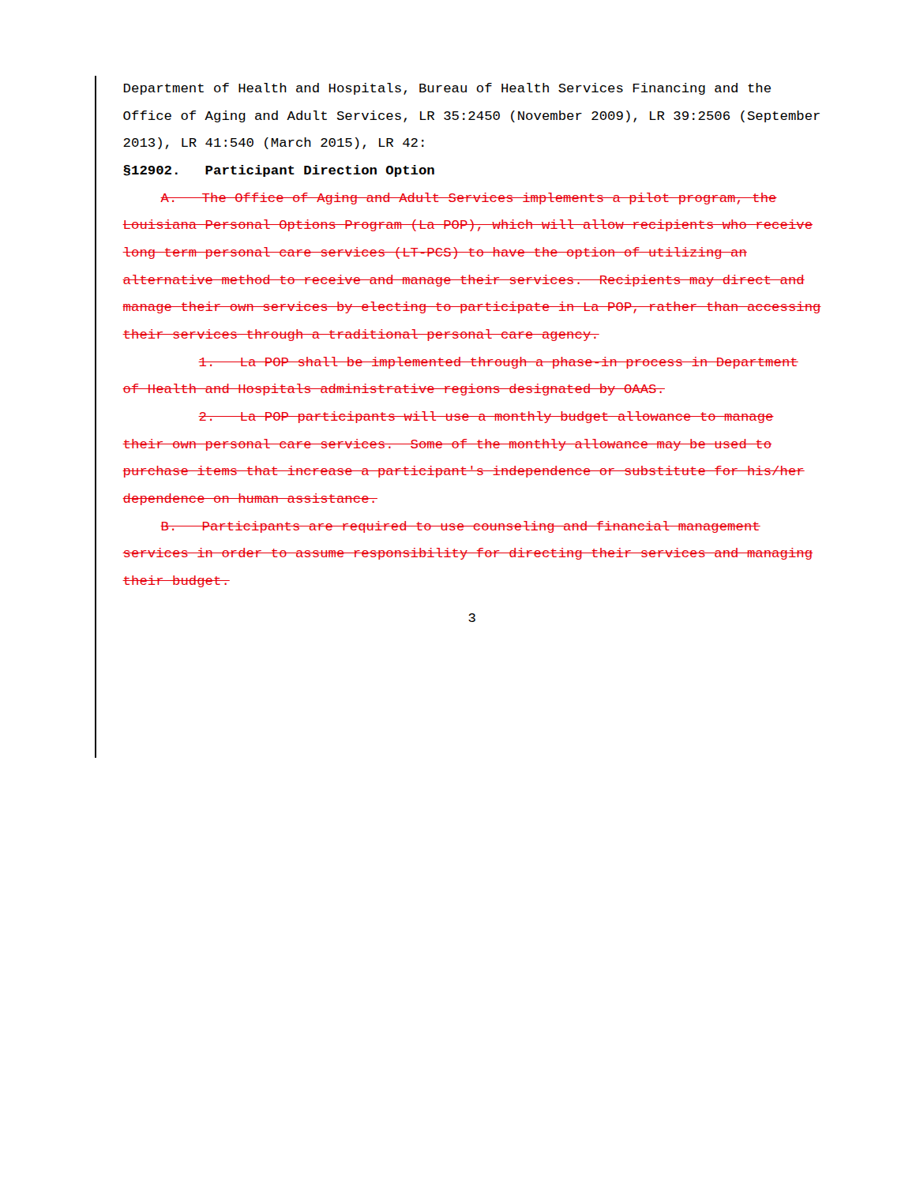Department of Health and Hospitals, Bureau of Health Services Financing and the Office of Aging and Adult Services, LR 35:2450 (November 2009), LR 39:2506 (September 2013), LR 41:540 (March 2015), LR 42:
§12902. Participant Direction Option
A. The Office of Aging and Adult Services implements a pilot program, the Louisiana Personal Options Program (La POP), which will allow recipients who receive long term personal care services (LT-PCS) to have the option of utilizing an alternative method to receive and manage their services. Recipients may direct and manage their own services by electing to participate in La POP, rather than accessing their services through a traditional personal care agency.
1. La POP shall be implemented through a phase-in process in Department of Health and Hospitals administrative regions designated by OAAS.
2. La POP participants will use a monthly budget allowance to manage their own personal care services. Some of the monthly allowance may be used to purchase items that increase a participant's independence or substitute for his/her dependence on human assistance.
B. Participants are required to use counseling and financial management services in order to assume responsibility for directing their services and managing their budget.
3